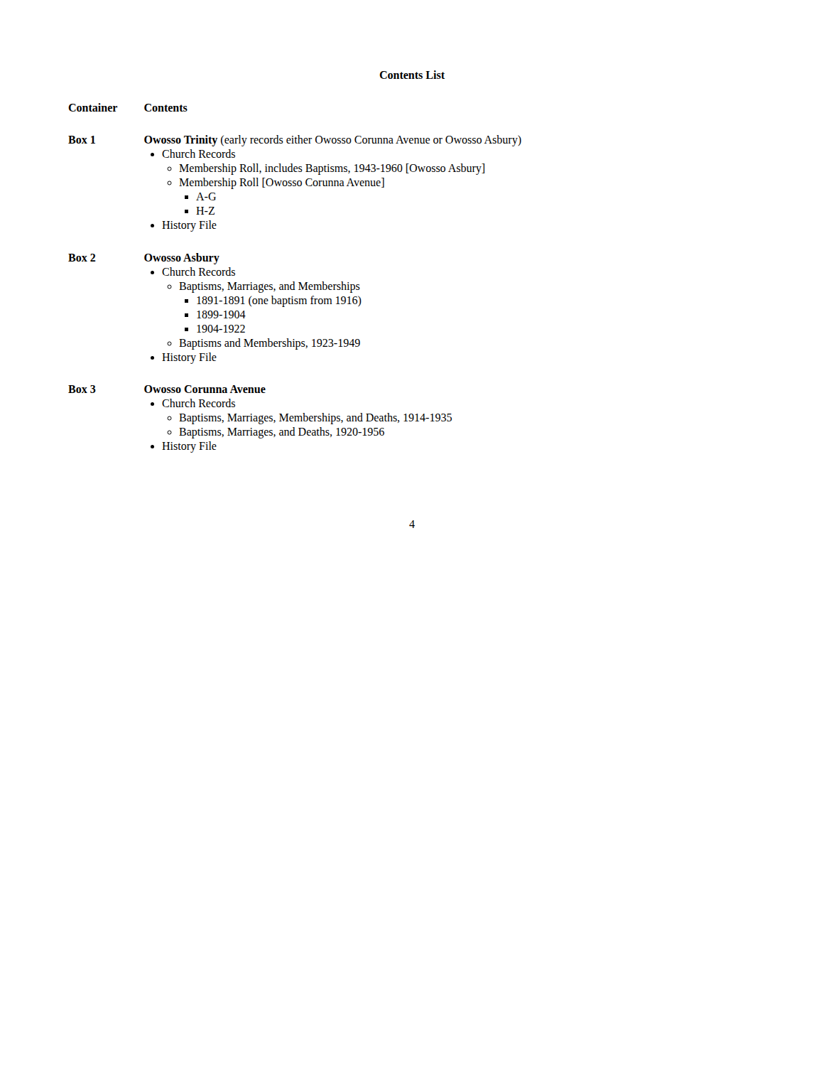Contents List
| Container | Contents |
| --- | --- |
| Box 1 | Owosso Trinity (early records either Owosso Corunna Avenue or Owosso Asbury) Church Records Membership Roll, includes Baptisms, 1943-1960 [Owosso Asbury] Membership Roll [Owosso Corunna Avenue] A-G H-Z History File |
| Box 2 | Owosso Asbury Church Records Baptisms, Marriages, and Memberships 1891-1891 (one baptism from 1916) 1899-1904 1904-1922 Baptisms and Memberships, 1923-1949 History File |
| Box 3 | Owosso Corunna Avenue Church Records Baptisms, Marriages, Memberships, and Deaths, 1914-1935 Baptisms, Marriages, and Deaths, 1920-1956 History File |
4